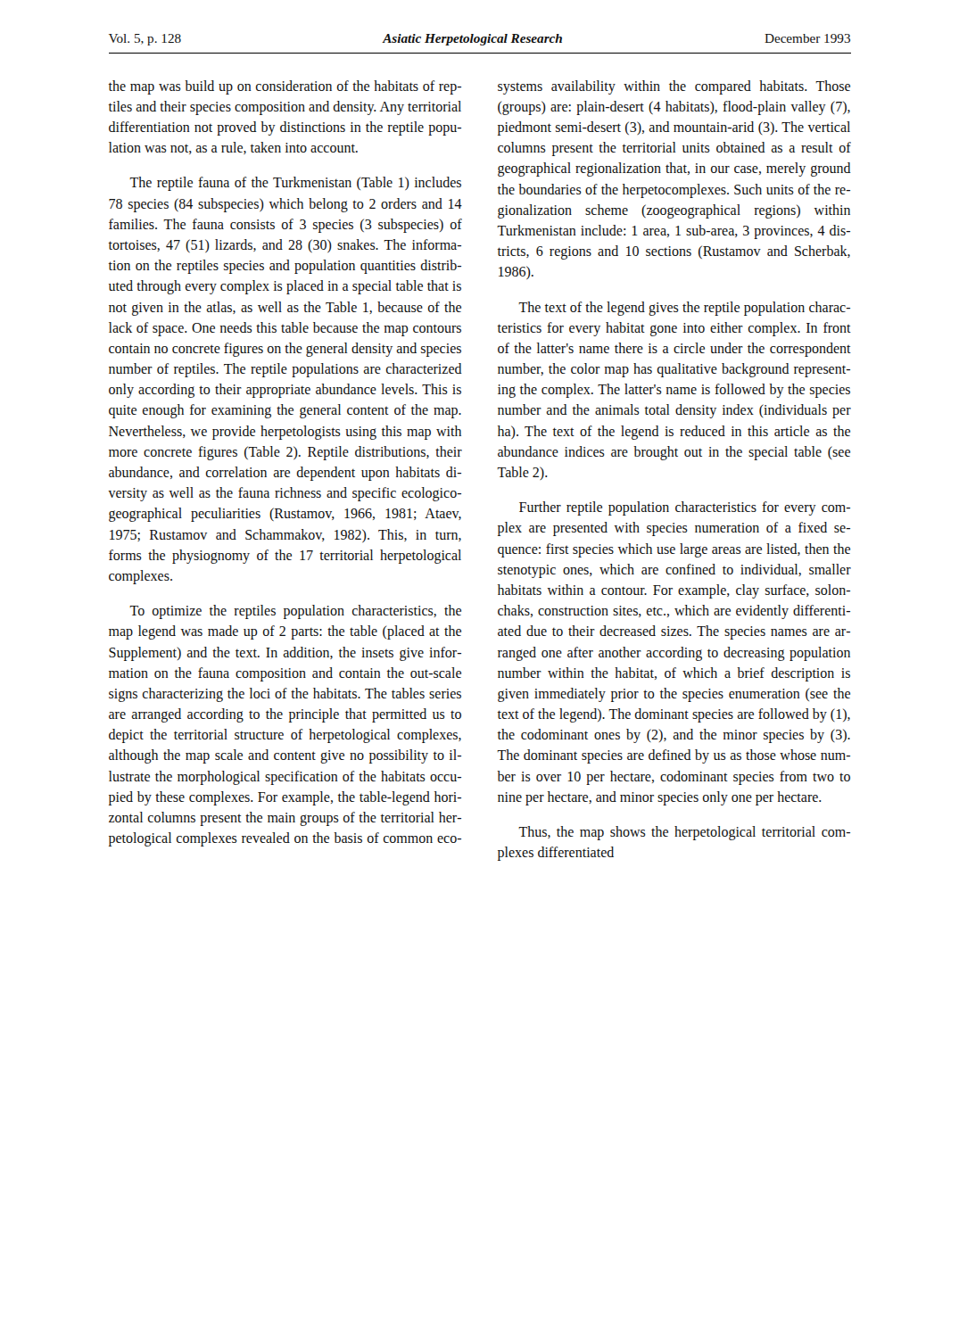Vol. 5, p. 128 Asiatic Herpetological Research December 1993
the map was build up on consideration of the habitats of reptiles and their species composition and density. Any territorial differentiation not proved by distinctions in the reptile population was not, as a rule, taken into account.
The reptile fauna of the Turkmenistan (Table 1) includes 78 species (84 subspecies) which belong to 2 orders and 14 families. The fauna consists of 3 species (3 subspecies) of tortoises, 47 (51) lizards, and 28 (30) snakes. The information on the reptiles species and population quantities distributed through every complex is placed in a special table that is not given in the atlas, as well as the Table 1, because of the lack of space. One needs this table because the map contours contain no concrete figures on the general density and species number of reptiles. The reptile populations are characterized only according to their appropriate abundance levels. This is quite enough for examining the general content of the map. Nevertheless, we provide herpetologists using this map with more concrete figures (Table 2). Reptile distributions, their abundance, and correlation are dependent upon habitats diversity as well as the fauna richness and specific ecologico-geographical peculiarities (Rustamov, 1966, 1981; Ataev, 1975; Rustamov and Schammakov, 1982). This, in turn, forms the physiognomy of the 17 territorial herpetological complexes.
To optimize the reptiles population characteristics, the map legend was made up of 2 parts: the table (placed at the Supplement) and the text. In addition, the insets give information on the fauna composition and contain the out-scale signs characterizing the loci of the habitats. The tables series are arranged according to the principle that permitted us to depict the territorial structure of herpetological complexes, although the map scale and content give no possibility to illustrate the morphological specification of the habitats occupied by these complexes. For example, the table-legend horizontal columns present the main groups of the territorial herpetological complexes revealed on the basis of common ecosystems availability within the compared habitats. Those (groups) are: plain-desert (4 habitats), flood-plain valley (7), piedmont semi-desert (3), and mountain-arid (3). The vertical columns present the territorial units obtained as a result of geographical regionalization that, in our case, merely ground the boundaries of the herpetocomplexes. Such units of the regionalization scheme (zoogeographical regions) within Turkmenistan include: 1 area, 1 sub-area, 3 provinces, 4 districts, 6 regions and 10 sections (Rustamov and Scherbak, 1986).
The text of the legend gives the reptile population characteristics for every habitat gone into either complex. In front of the latter's name there is a circle under the correspondent number, the color map has qualitative background representing the complex. The latter's name is followed by the species number and the animals total density index (individuals per ha). The text of the legend is reduced in this article as the abundance indices are brought out in the special table (see Table 2).
Further reptile population characteristics for every complex are presented with species numeration of a fixed sequence: first species which use large areas are listed, then the stenotypic ones, which are confined to individual, smaller habitats within a contour. For example, clay surface, solonchaks, construction sites, etc., which are evidently differentiated due to their decreased sizes. The species names are arranged one after another according to decreasing population number within the habitat, of which a brief description is given immediately prior to the species enumeration (see the text of the legend). The dominant species are followed by (1), the codominant ones by (2), and the minor species by (3). The dominant species are defined by us as those whose number is over 10 per hectare, codominant species from two to nine per hectare, and minor species only one per hectare.
Thus, the map shows the herpetological territorial complexes differentiated